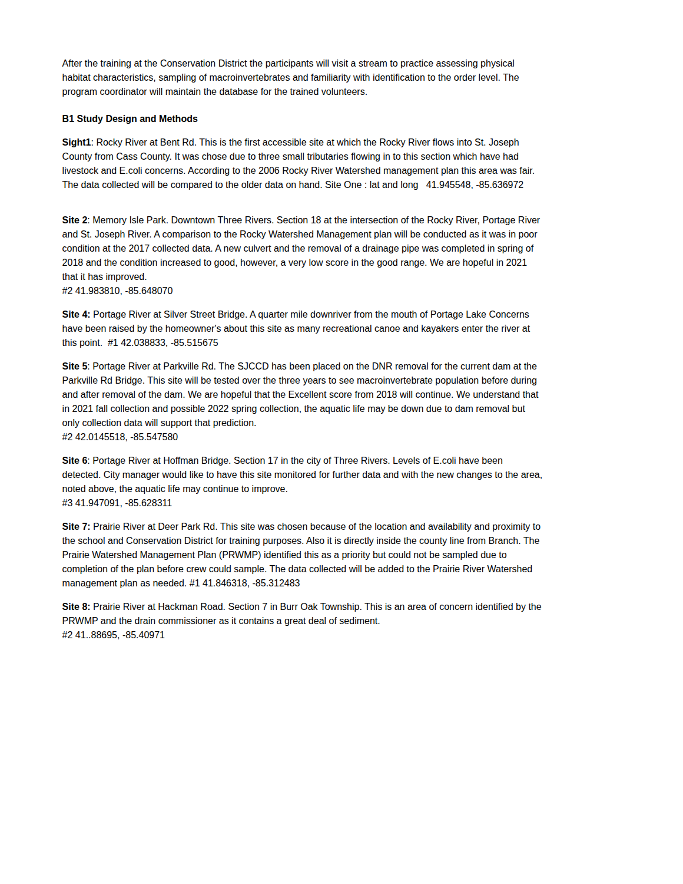After the training at the Conservation District the participants will visit a stream to practice assessing physical habitat characteristics, sampling of macroinvertebrates and familiarity with identification to the order level. The program coordinator will maintain the database for the trained volunteers.
B1 Study Design and Methods
Sight1: Rocky River at Bent Rd. This is the first accessible site at which the Rocky River flows into St. Joseph County from Cass County. It was chose due to three small tributaries flowing in to this section which have had livestock and E.coli concerns. According to the 2006 Rocky River Watershed management plan this area was fair. The data collected will be compared to the older data on hand. Site One : lat and long 41.945548, -85.636972
Site 2: Memory Isle Park. Downtown Three Rivers. Section 18 at the intersection of the Rocky River, Portage River and St. Joseph River. A comparison to the Rocky Watershed Management plan will be conducted as it was in poor condition at the 2017 collected data. A new culvert and the removal of a drainage pipe was completed in spring of 2018 and the condition increased to good, however, a very low score in the good range. We are hopeful in 2021 that it has improved.
#2 41.983810, -85.648070
Site 4: Portage River at Silver Street Bridge. A quarter mile downriver from the mouth of Portage Lake Concerns have been raised by the homeowner's about this site as many recreational canoe and kayakers enter the river at this point. #1 42.038833, -85.515675
Site 5: Portage River at Parkville Rd. The SJCCD has been placed on the DNR removal for the current dam at the Parkville Rd Bridge. This site will be tested over the three years to see macroinvertebrate population before during and after removal of the dam. We are hopeful that the Excellent score from 2018 will continue. We understand that in 2021 fall collection and possible 2022 spring collection, the aquatic life may be down due to dam removal but only collection data will support that prediction.
#2 42.0145518, -85.547580
Site 6: Portage River at Hoffman Bridge. Section 17 in the city of Three Rivers. Levels of E.coli have been detected. City manager would like to have this site monitored for further data and with the new changes to the area, noted above, the aquatic life may continue to improve.
#3 41.947091, -85.628311
Site 7: Prairie River at Deer Park Rd. This site was chosen because of the location and availability and proximity to the school and Conservation District for training purposes. Also it is directly inside the county line from Branch. The Prairie Watershed Management Plan (PRWMP) identified this as a priority but could not be sampled due to completion of the plan before crew could sample. The data collected will be added to the Prairie River Watershed management plan as needed. #1 41.846318, -85.312483
Site 8: Prairie River at Hackman Road. Section 7 in Burr Oak Township. This is an area of concern identified by the PRWMP and the drain commissioner as it contains a great deal of sediment.
#2 41..88695, -85.40971